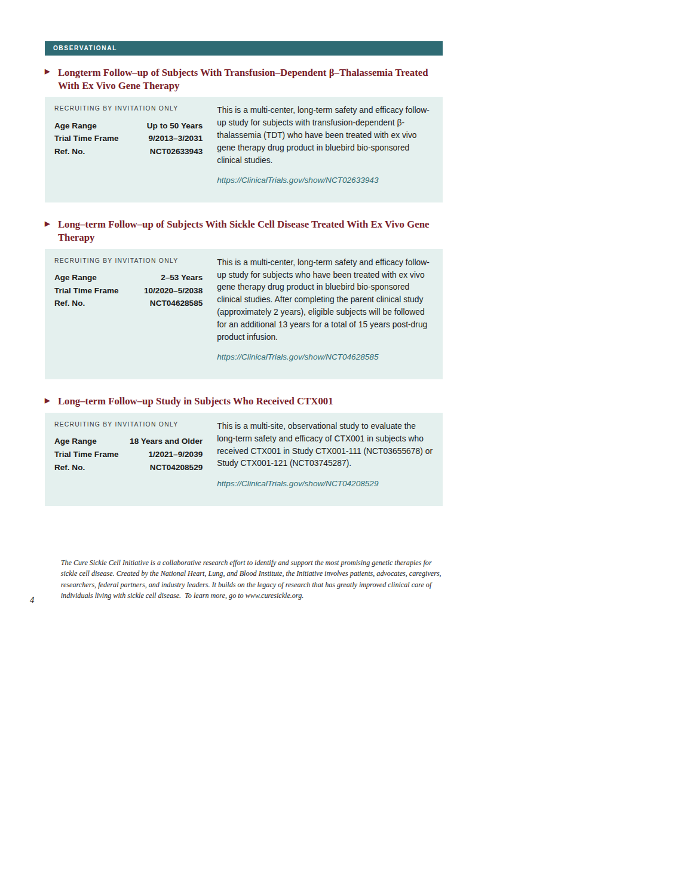Observational
Longterm Follow–up of Subjects With Transfusion–Dependent β–Thalassemia Treated With Ex Vivo Gene Therapy
Recruiting by invitation only
| Age Range | Up to 50 Years |
| Trial Time Frame | 9/2013–3/2031 |
| Ref. No. | NCT02633943 |
This is a multi-center, long-term safety and efficacy follow-up study for subjects with transfusion-dependent β-thalassemia (TDT) who have been treated with ex vivo gene therapy drug product in bluebird bio-sponsored clinical studies.
https://ClinicalTrials.gov/show/NCT02633943
Long–term Follow–up of Subjects With Sickle Cell Disease Treated With Ex Vivo Gene Therapy
Recruiting by invitation only
| Age Range | 2–53 Years |
| Trial Time Frame | 10/2020–5/2038 |
| Ref. No. | NCT04628585 |
This is a multi-center, long-term safety and efficacy follow-up study for subjects who have been treated with ex vivo gene therapy drug product in bluebird bio-sponsored clinical studies. After completing the parent clinical study (approximately 2 years), eligible subjects will be followed for an additional 13 years for a total of 15 years post-drug product infusion.
https://ClinicalTrials.gov/show/NCT04628585
Long–term Follow–up Study in Subjects Who Received CTX001
Recruiting by invitation only
| Age Range | 18 Years and Older |
| Trial Time Frame | 1/2021–9/2039 |
| Ref. No. | NCT04208529 |
This is a multi-site, observational study to evaluate the long-term safety and efficacy of CTX001 in subjects who received CTX001 in Study CTX001-111 (NCT03655678) or Study CTX001-121 (NCT03745287).
https://ClinicalTrials.gov/show/NCT04208529
The Cure Sickle Cell Initiative is a collaborative research effort to identify and support the most promising genetic therapies for sickle cell disease. Created by the National Heart, Lung, and Blood Institute, the Initiative involves patients, advocates, caregivers, researchers, federal partners, and industry leaders. It builds on the legacy of research that has greatly improved clinical care of individuals living with sickle cell disease. To learn more, go to www.curesickle.org.
4